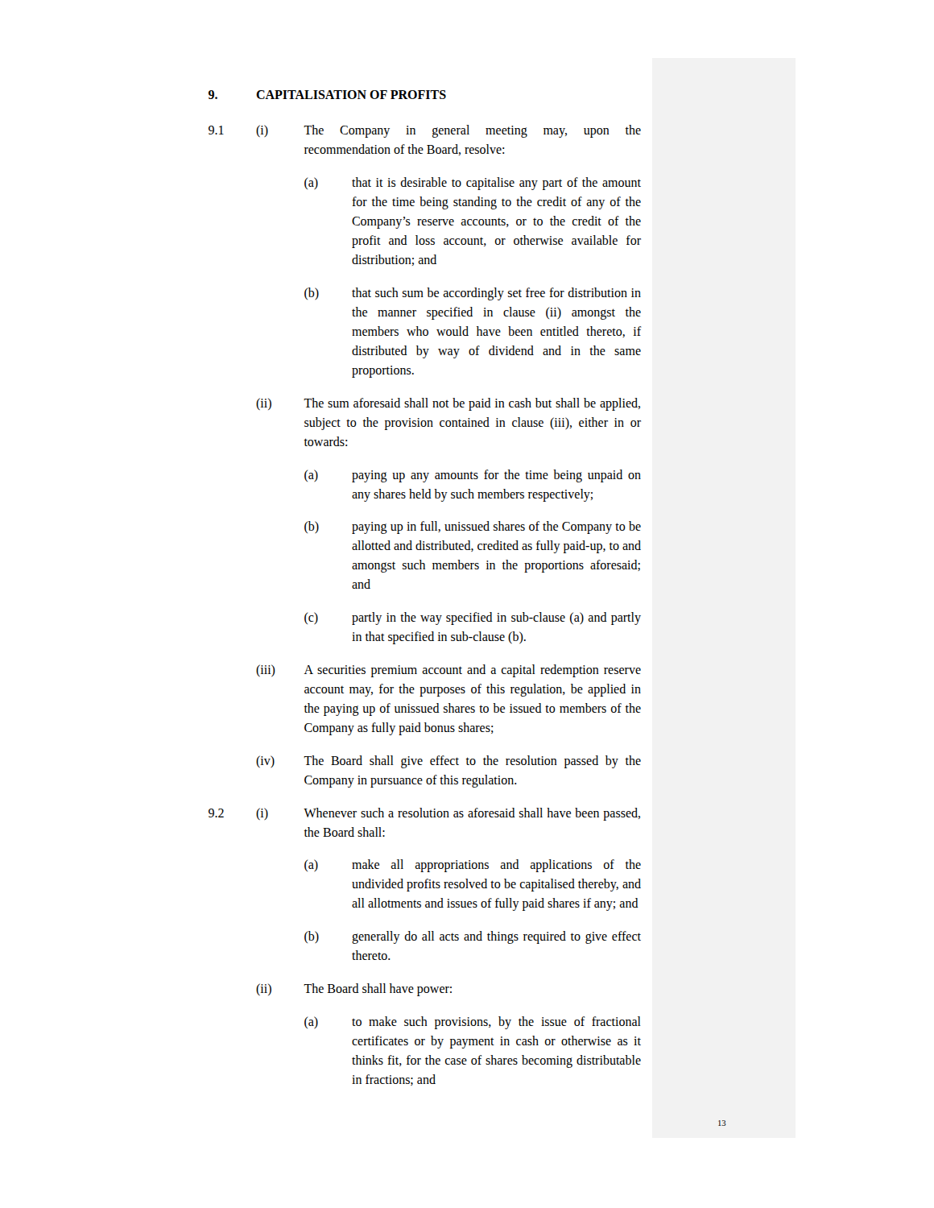9.
CAPITALISATION OF PROFITS
9.1
(i)
The Company in general meeting may, upon the recommendation of the Board, resolve:
(a)
that it is desirable to capitalise any part of the amount for the time being standing to the credit of any of the Company’s reserve accounts, or to the credit of the profit and loss account, or otherwise available for distribution; and
(b)
that such sum be accordingly set free for distribution in the manner specified in clause (ii) amongst the members who would have been entitled thereto, if distributed by way of dividend and in the same proportions.
(ii)
The sum aforesaid shall not be paid in cash but shall be applied, subject to the provision contained in clause (iii), either in or towards:
(a)
paying up any amounts for the time being unpaid on any shares held by such members respectively;
(b)
paying up in full, unissued shares of the Company to be allotted and distributed, credited as fully paid-up, to and amongst such members in the proportions aforesaid; and
(c)
partly in the way specified in sub-clause (a) and partly in that specified in sub-clause (b).
(iii)
A securities premium account and a capital redemption reserve account may, for the purposes of this regulation, be applied in the paying up of unissued shares to be issued to members of the Company as fully paid bonus shares;
(iv)
The Board shall give effect to the resolution passed by the Company in pursuance of this regulation.
9.2
(i)
Whenever such a resolution as aforesaid shall have been passed, the Board shall:
(a)
make all appropriations and applications of the undivided profits resolved to be capitalised thereby, and all allotments and issues of fully paid shares if any; and
(b)
generally do all acts and things required to give effect thereto.
(ii)
The Board shall have power:
(a)
to make such provisions, by the issue of fractional certificates or by payment in cash or otherwise as it thinks fit, for the case of shares becoming distributable in fractions; and
13